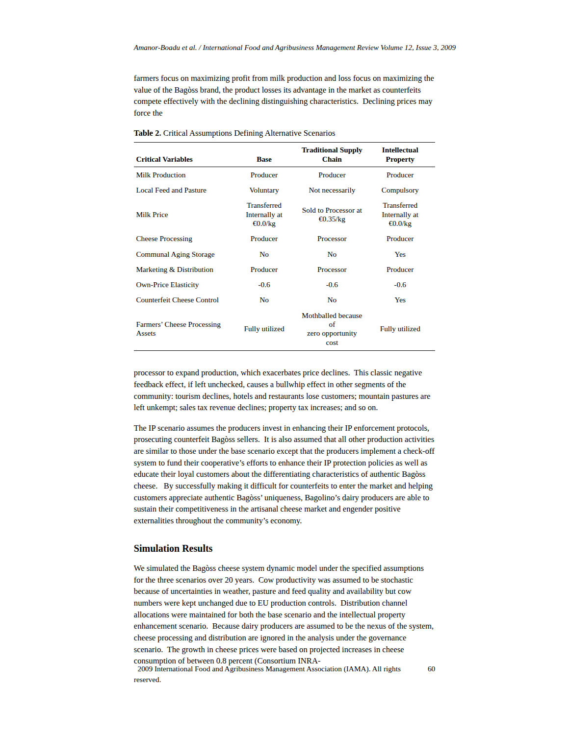Amanor-Boadu et al. / International Food and Agribusiness Management Review Volume 12, Issue 3, 2009
farmers focus on maximizing profit from milk production and loss focus on maximizing the value of the Bagòss brand, the product losses its advantage in the market as counterfeits compete effectively with the declining distinguishing characteristics. Declining prices may force the
Table 2. Critical Assumptions Defining Alternative Scenarios
| Critical Variables | Base | Traditional Supply Chain | Intellectual Property |
| --- | --- | --- | --- |
| Milk Production | Producer | Producer | Producer |
| Local Feed and Pasture | Voluntary | Not necessarily | Compulsory |
| Milk Price | Transferred Internally at €0.0/kg | Sold to Processor at €0.35/kg | Transferred Internally at €0.0/kg |
| Cheese Processing | Producer | Processor | Producer |
| Communal Aging Storage | No | No | Yes |
| Marketing & Distribution | Producer | Processor | Producer |
| Own-Price Elasticity | -0.6 | -0.6 | -0.6 |
| Counterfeit Cheese Control | No | No | Yes |
| Farmers’ Cheese Processing Assets | Fully utilized | Mothballed because of zero opportunity cost | Fully utilized |
processor to expand production, which exacerbates price declines. This classic negative feedback effect, if left unchecked, causes a bullwhip effect in other segments of the community: tourism declines, hotels and restaurants lose customers; mountain pastures are left unkempt; sales tax revenue declines; property tax increases; and so on.
The IP scenario assumes the producers invest in enhancing their IP enforcement protocols, prosecuting counterfeit Bagòss sellers. It is also assumed that all other production activities are similar to those under the base scenario except that the producers implement a check-off system to fund their cooperative’s efforts to enhance their IP protection policies as well as educate their loyal customers about the differentiating characteristics of authentic Bagòss cheese. By successfully making it difficult for counterfeits to enter the market and helping customers appreciate authentic Bagòss’ uniqueness, Bagolino’s dairy producers are able to sustain their competitiveness in the artisanal cheese market and engender positive externalities throughout the community’s economy.
Simulation Results
We simulated the Bagòss cheese system dynamic model under the specified assumptions for the three scenarios over 20 years. Cow productivity was assumed to be stochastic because of uncertainties in weather, pasture and feed quality and availability but cow numbers were kept unchanged due to EU production controls. Distribution channel allocations were maintained for both the base scenario and the intellectual property enhancement scenario. Because dairy producers are assumed to be the nexus of the system, cheese processing and distribution are ignored in the analysis under the governance scenario. The growth in cheese prices were based on projected increases in cheese consumption of between 0.8 percent (Consortium INRA-
2009 International Food and Agribusiness Management Association (IAMA). All rights reserved. 60